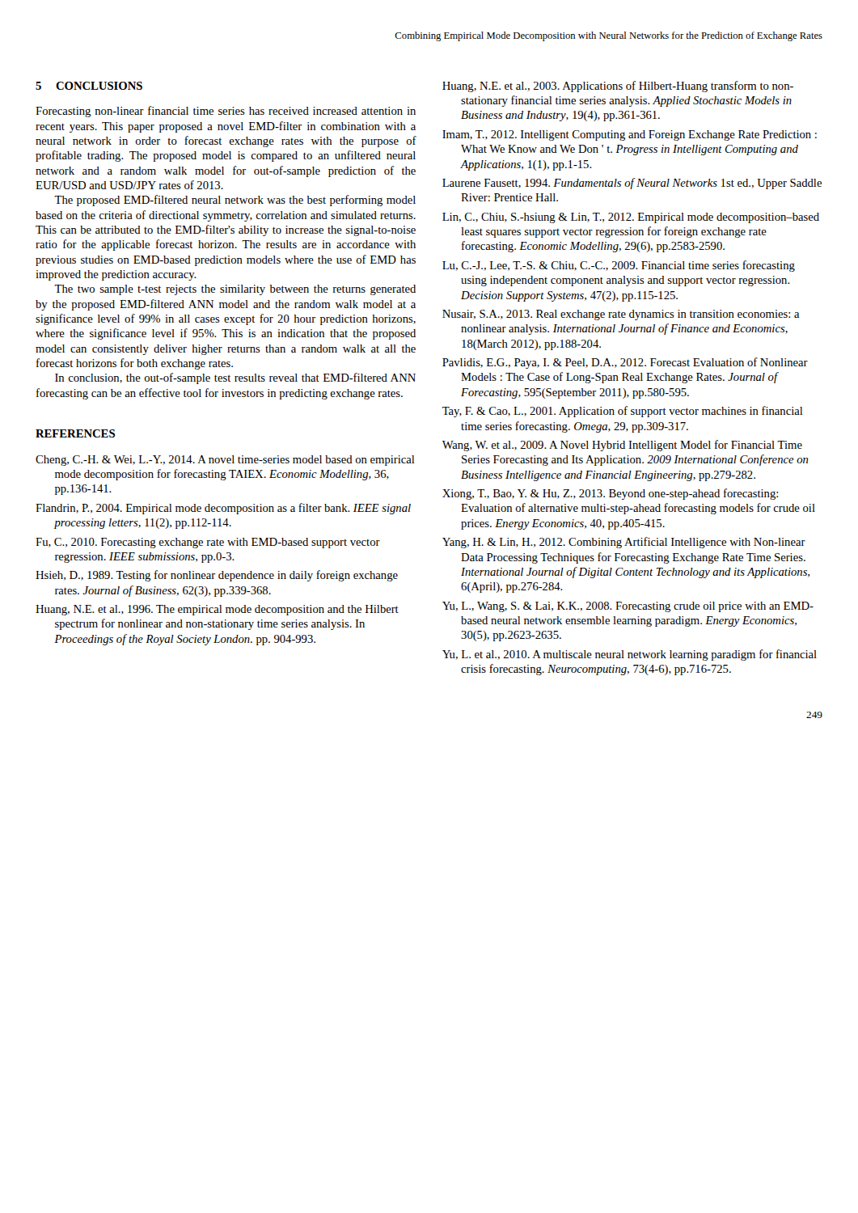Combining Empirical Mode Decomposition with Neural Networks for the Prediction of Exchange Rates
5 CONCLUSIONS
Forecasting non-linear financial time series has received increased attention in recent years. This paper proposed a novel EMD-filter in combination with a neural network in order to forecast exchange rates with the purpose of profitable trading. The proposed model is compared to an unfiltered neural network and a random walk model for out-of-sample prediction of the EUR/USD and USD/JPY rates of 2013.
The proposed EMD-filtered neural network was the best performing model based on the criteria of directional symmetry, correlation and simulated returns. This can be attributed to the EMD-filter's ability to increase the signal-to-noise ratio for the applicable forecast horizon. The results are in accordance with previous studies on EMD-based prediction models where the use of EMD has improved the prediction accuracy.
The two sample t-test rejects the similarity between the returns generated by the proposed EMD-filtered ANN model and the random walk model at a significance level of 99% in all cases except for 20 hour prediction horizons, where the significance level if 95%. This is an indication that the proposed model can consistently deliver higher returns than a random walk at all the forecast horizons for both exchange rates.
In conclusion, the out-of-sample test results reveal that EMD-filtered ANN forecasting can be an effective tool for investors in predicting exchange rates.
REFERENCES
Cheng, C.-H. & Wei, L.-Y., 2014. A novel time-series model based on empirical mode decomposition for forecasting TAIEX. Economic Modelling, 36, pp.136-141.
Flandrin, P., 2004. Empirical mode decomposition as a filter bank. IEEE signal processing letters, 11(2), pp.112-114.
Fu, C., 2010. Forecasting exchange rate with EMD-based support vector regression. IEEE submissions, pp.0-3.
Hsieh, D., 1989. Testing for nonlinear dependence in daily foreign exchange rates. Journal of Business, 62(3), pp.339-368.
Huang, N.E. et al., 1996. The empirical mode decomposition and the Hilbert spectrum for nonlinear and non-stationary time series analysis. In Proceedings of the Royal Society London. pp. 904-993.
Huang, N.E. et al., 2003. Applications of Hilbert-Huang transform to non-stationary financial time series analysis. Applied Stochastic Models in Business and Industry, 19(4), pp.361-361.
Imam, T., 2012. Intelligent Computing and Foreign Exchange Rate Prediction : What We Know and We Don ' t. Progress in Intelligent Computing and Applications, 1(1), pp.1-15.
Laurene Fausett, 1994. Fundamentals of Neural Networks 1st ed., Upper Saddle River: Prentice Hall.
Lin, C., Chiu, S.-hsiung & Lin, T., 2012. Empirical mode decomposition–based least squares support vector regression for foreign exchange rate forecasting. Economic Modelling, 29(6), pp.2583-2590.
Lu, C.-J., Lee, T.-S. & Chiu, C.-C., 2009. Financial time series forecasting using independent component analysis and support vector regression. Decision Support Systems, 47(2), pp.115-125.
Nusair, S.A., 2013. Real exchange rate dynamics in transition economies: a nonlinear analysis. International Journal of Finance and Economics, 18(March 2012), pp.188-204.
Pavlidis, E.G., Paya, I. & Peel, D.A., 2012. Forecast Evaluation of Nonlinear Models : The Case of Long-Span Real Exchange Rates. Journal of Forecasting, 595(September 2011), pp.580-595.
Tay, F. & Cao, L., 2001. Application of support vector machines in financial time series forecasting. Omega, 29, pp.309-317.
Wang, W. et al., 2009. A Novel Hybrid Intelligent Model for Financial Time Series Forecasting and Its Application. 2009 International Conference on Business Intelligence and Financial Engineering, pp.279-282.
Xiong, T., Bao, Y. & Hu, Z., 2013. Beyond one-step-ahead forecasting: Evaluation of alternative multi-step-ahead forecasting models for crude oil prices. Energy Economics, 40, pp.405-415.
Yang, H. & Lin, H., 2012. Combining Artificial Intelligence with Non-linear Data Processing Techniques for Forecasting Exchange Rate Time Series. International Journal of Digital Content Technology and its Applications, 6(April), pp.276-284.
Yu, L., Wang, S. & Lai, K.K., 2008. Forecasting crude oil price with an EMD-based neural network ensemble learning paradigm. Energy Economics, 30(5), pp.2623-2635.
Yu, L. et al., 2010. A multiscale neural network learning paradigm for financial crisis forecasting. Neurocomputing, 73(4-6), pp.716-725.
249